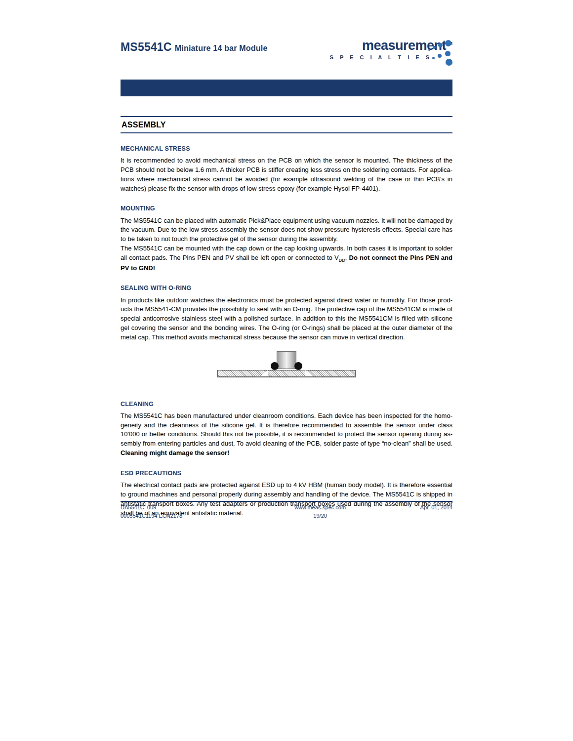measurementTM
S P E C I A L T I E S
MS5541C Miniature 14 bar Module
ASSEMBLY
MECHANICAL STRESS
It is recommended to avoid mechanical stress on the PCB on which the sensor is mounted. The thickness of the PCB should not be below 1.6 mm. A thicker PCB is stiffer creating less stress on the soldering contacts. For applications where mechanical stress cannot be avoided (for example ultrasound welding of the case or thin PCB’s in watches) please fix the sensor with drops of low stress epoxy (for example Hysol FP-4401).
MOUNTING
The MS5541C can be placed with automatic Pick&Place equipment using vacuum nozzles. It will not be damaged by the vacuum. Due to the low stress assembly the sensor does not show pressure hysteresis effects. Special care has to be taken to not touch the protective gel of the sensor during the assembly.
The MS5541C can be mounted with the cap down or the cap looking upwards. In both cases it is important to solder all contact pads. The Pins PEN and PV shall be left open or connected to VDD. Do not connect the Pins PEN and PV to GND!
SEALING WITH O-RING
In products like outdoor watches the electronics must be protected against direct water or humidity. For those products the MS5541-CM provides the possibility to seal with an O-ring. The protective cap of the MS5541CM is made of special anticorrosive stainless steel with a polished surface. In addition to this the MS5541CM is filled with silicone gel covering the sensor and the bonding wires. The O-ring (or O-rings) shall be placed at the outer diameter of the metal cap. This method avoids mechanical stress because the sensor can move in vertical direction.
CLEANING
The MS5541C has been manufactured under cleanroom conditions. Each device has been inspected for the homogeneity and the cleanness of the silicone gel. It is therefore recommended to assemble the sensor under class 10'000 or better conditions. Should this not be possible, it is recommended to protect the sensor opening during assembly from entering particles and dust. To avoid cleaning of the PCB, solder paste of type “no-clean” shall be used. Cleaning might damage the sensor!
ESD PRECAUTIONS
The electrical contact pads are protected against ESD up to 4 kV HBM (human body model). It is therefore essential to ground machines and personal properly during assembly and handling of the device. The MS5541C is shipped in antistatic transport boxes. Any test adapters or production transport boxes used during the assembly of the sensor shall be of an equivalent antistatic material.
| DA5541C_009 | www.meas-spec.com | Apr. 01, 2014 |
| 0005541C1194 ECN2178 | 19/20 | |